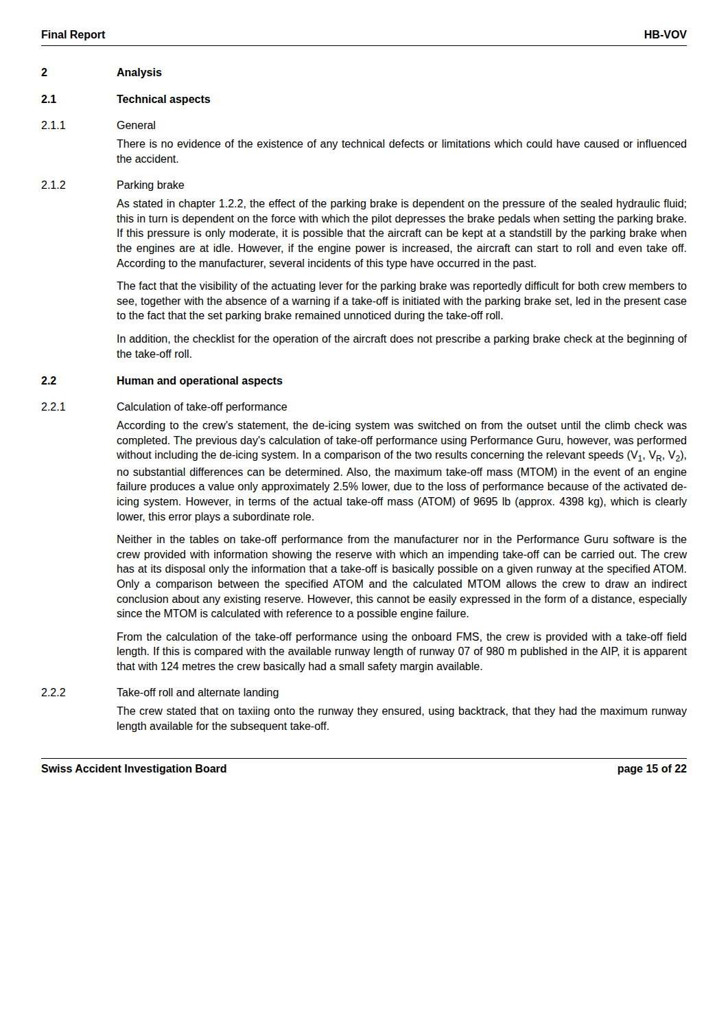Final Report HB-VOV
2
Analysis
2.1
Technical aspects
2.1.1
General
There is no evidence of the existence of any technical defects or limitations which could have caused or influenced the accident.
2.1.2
Parking brake
As stated in chapter 1.2.2, the effect of the parking brake is dependent on the pressure of the sealed hydraulic fluid; this in turn is dependent on the force with which the pilot depresses the brake pedals when setting the parking brake. If this pressure is only moderate, it is possible that the aircraft can be kept at a standstill by the parking brake when the engines are at idle. However, if the engine power is increased, the aircraft can start to roll and even take off. According to the manufacturer, several incidents of this type have occurred in the past.
The fact that the visibility of the actuating lever for the parking brake was reportedly difficult for both crew members to see, together with the absence of a warning if a take-off is initiated with the parking brake set, led in the present case to the fact that the set parking brake remained unnoticed during the take-off roll.
In addition, the checklist for the operation of the aircraft does not prescribe a parking brake check at the beginning of the take-off roll.
2.2
Human and operational aspects
2.2.1
Calculation of take-off performance
According to the crew's statement, the de-icing system was switched on from the outset until the climb check was completed. The previous day's calculation of take-off performance using Performance Guru, however, was performed without including the de-icing system. In a comparison of the two results concerning the relevant speeds (V1, VR, V2), no substantial differences can be determined. Also, the maximum take-off mass (MTOM) in the event of an engine failure produces a value only approximately 2.5% lower, due to the loss of performance because of the activated de-icing system. However, in terms of the actual take-off mass (ATOM) of 9695 lb (approx. 4398 kg), which is clearly lower, this error plays a subordinate role.
Neither in the tables on take-off performance from the manufacturer nor in the Performance Guru software is the crew provided with information showing the reserve with which an impending take-off can be carried out. The crew has at its disposal only the information that a take-off is basically possible on a given runway at the specified ATOM. Only a comparison between the specified ATOM and the calculated MTOM allows the crew to draw an indirect conclusion about any existing reserve. However, this cannot be easily expressed in the form of a distance, especially since the MTOM is calculated with reference to a possible engine failure.
From the calculation of the take-off performance using the onboard FMS, the crew is provided with a take-off field length. If this is compared with the available runway length of runway 07 of 980 m published in the AIP, it is apparent that with 124 metres the crew basically had a small safety margin available.
2.2.2
Take-off roll and alternate landing
The crew stated that on taxiing onto the runway they ensured, using backtrack, that they had the maximum runway length available for the subsequent take-off.
Swiss Accident Investigation Board page 15 of 22